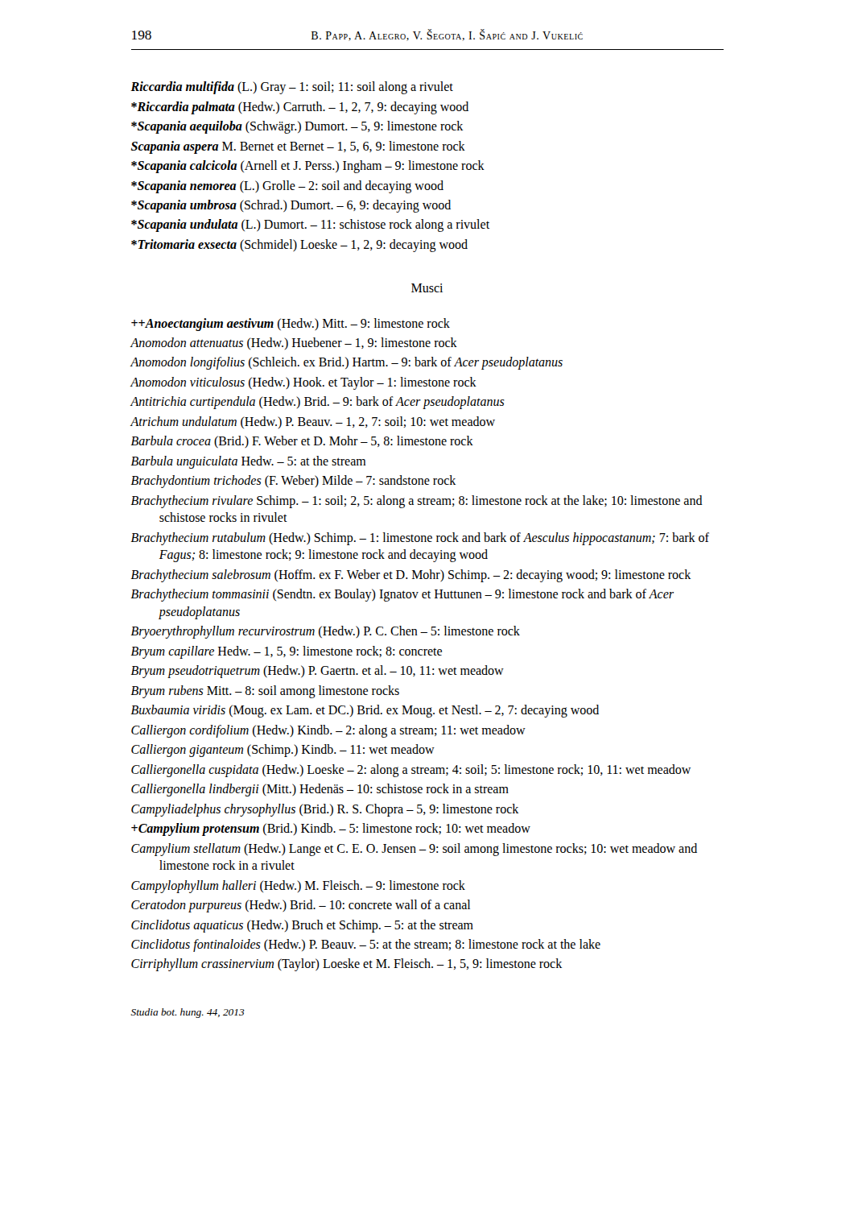198 B. Papp, A. Alegro, V. Šegota, I. Šapić and J. Vukelić
Riccardia multifida (L.) Gray – 1: soil; 11: soil along a rivulet
*Riccardia palmata (Hedw.) Carruth. – 1, 2, 7, 9: decaying wood
*Scapania aequiloba (Schwägr.) Dumort. – 5, 9: limestone rock
Scapania aspera M. Bernet et Bernet – 1, 5, 6, 9: limestone rock
*Scapania calcicola (Arnell et J. Perss.) Ingham – 9: limestone rock
*Scapania nemorea (L.) Grolle – 2: soil and decaying wood
*Scapania umbrosa (Schrad.) Dumort. – 6, 9: decaying wood
*Scapania undulata (L.) Dumort. – 11: schistose rock along a rivulet
*Tritomaria exsecta (Schmidel) Loeske – 1, 2, 9: decaying wood
Musci
++Anoectangium aestivum (Hedw.) Mitt. – 9: limestone rock
Anomodon attenuatus (Hedw.) Huebener – 1, 9: limestone rock
Anomodon longifolius (Schleich. ex Brid.) Hartm. – 9: bark of Acer pseudoplatanus
Anomodon viticulosus (Hedw.) Hook. et Taylor – 1: limestone rock
Antitrichia curtipendula (Hedw.) Brid. – 9: bark of Acer pseudoplatanus
Atrichum undulatum (Hedw.) P. Beauv. – 1, 2, 7: soil; 10: wet meadow
Barbula crocea (Brid.) F. Weber et D. Mohr – 5, 8: limestone rock
Barbula unguiculata Hedw. – 5: at the stream
Brachydontium trichodes (F. Weber) Milde – 7: sandstone rock
Brachythecium rivulare Schimp. – 1: soil; 2, 5: along a stream; 8: limestone rock at the lake; 10: limestone and schistose rocks in rivulet
Brachythecium rutabulum (Hedw.) Schimp. – 1: limestone rock and bark of Aesculus hippocastanum; 7: bark of Fagus; 8: limestone rock; 9: limestone rock and decaying wood
Brachythecium salebrosum (Hoffm. ex F. Weber et D. Mohr) Schimp. – 2: decaying wood; 9: limestone rock
Brachythecium tommasinii (Sendtn. ex Boulay) Ignatov et Huttunen – 9: limestone rock and bark of Acer pseudoplatanus
Bryoerythrophyllum recurvirostrum (Hedw.) P. C. Chen – 5: limestone rock
Bryum capillare Hedw. – 1, 5, 9: limestone rock; 8: concrete
Bryum pseudotriquetrum (Hedw.) P. Gaertn. et al. – 10, 11: wet meadow
Bryum rubens Mitt. – 8: soil among limestone rocks
Buxbaumia viridis (Moug. ex Lam. et DC.) Brid. ex Moug. et Nestl. – 2, 7: decaying wood
Calliergon cordifolium (Hedw.) Kindb. – 2: along a stream; 11: wet meadow
Calliergon giganteum (Schimp.) Kindb. – 11: wet meadow
Calliergonella cuspidata (Hedw.) Loeske – 2: along a stream; 4: soil; 5: limestone rock; 10, 11: wet meadow
Calliergonella lindbergii (Mitt.) Hedenäs – 10: schistose rock in a stream
Campyliadelphus chrysophyllus (Brid.) R. S. Chopra – 5, 9: limestone rock
+Campylium protensum (Brid.) Kindb. – 5: limestone rock; 10: wet meadow
Campylium stellatum (Hedw.) Lange et C. E. O. Jensen – 9: soil among limestone rocks; 10: wet meadow and limestone rock in a rivulet
Campylophyllum halleri (Hedw.) M. Fleisch. – 9: limestone rock
Ceratodon purpureus (Hedw.) Brid. – 10: concrete wall of a canal
Cinclidotus aquaticus (Hedw.) Bruch et Schimp. – 5: at the stream
Cinclidotus fontinaloides (Hedw.) P. Beauv. – 5: at the stream; 8: limestone rock at the lake
Cirriphyllum crassinervium (Taylor) Loeske et M. Fleisch. – 1, 5, 9: limestone rock
Studia bot. hung. 44, 2013